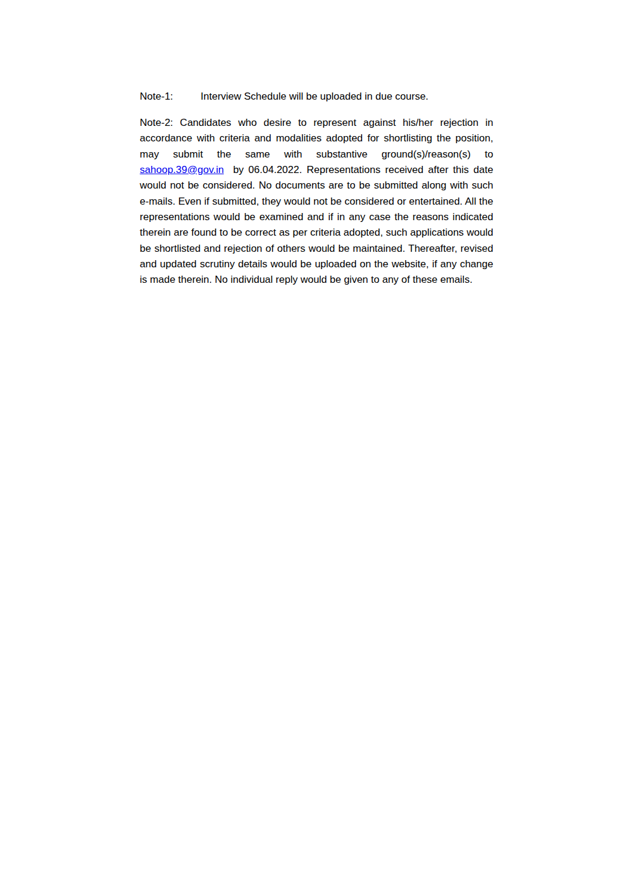Note-1: Interview Schedule will be uploaded in due course.
Note-2: Candidates who desire to represent against his/her rejection in accordance with criteria and modalities adopted for shortlisting the position, may submit the same with substantive ground(s)/reason(s) to sahoop.39@gov.in by 06.04.2022. Representations received after this date would not be considered. No documents are to be submitted along with such e-mails. Even if submitted, they would not be considered or entertained. All the representations would be examined and if in any case the reasons indicated therein are found to be correct as per criteria adopted, such applications would be shortlisted and rejection of others would be maintained. Thereafter, revised and updated scrutiny details would be uploaded on the website, if any change is made therein. No individual reply would be given to any of these emails.